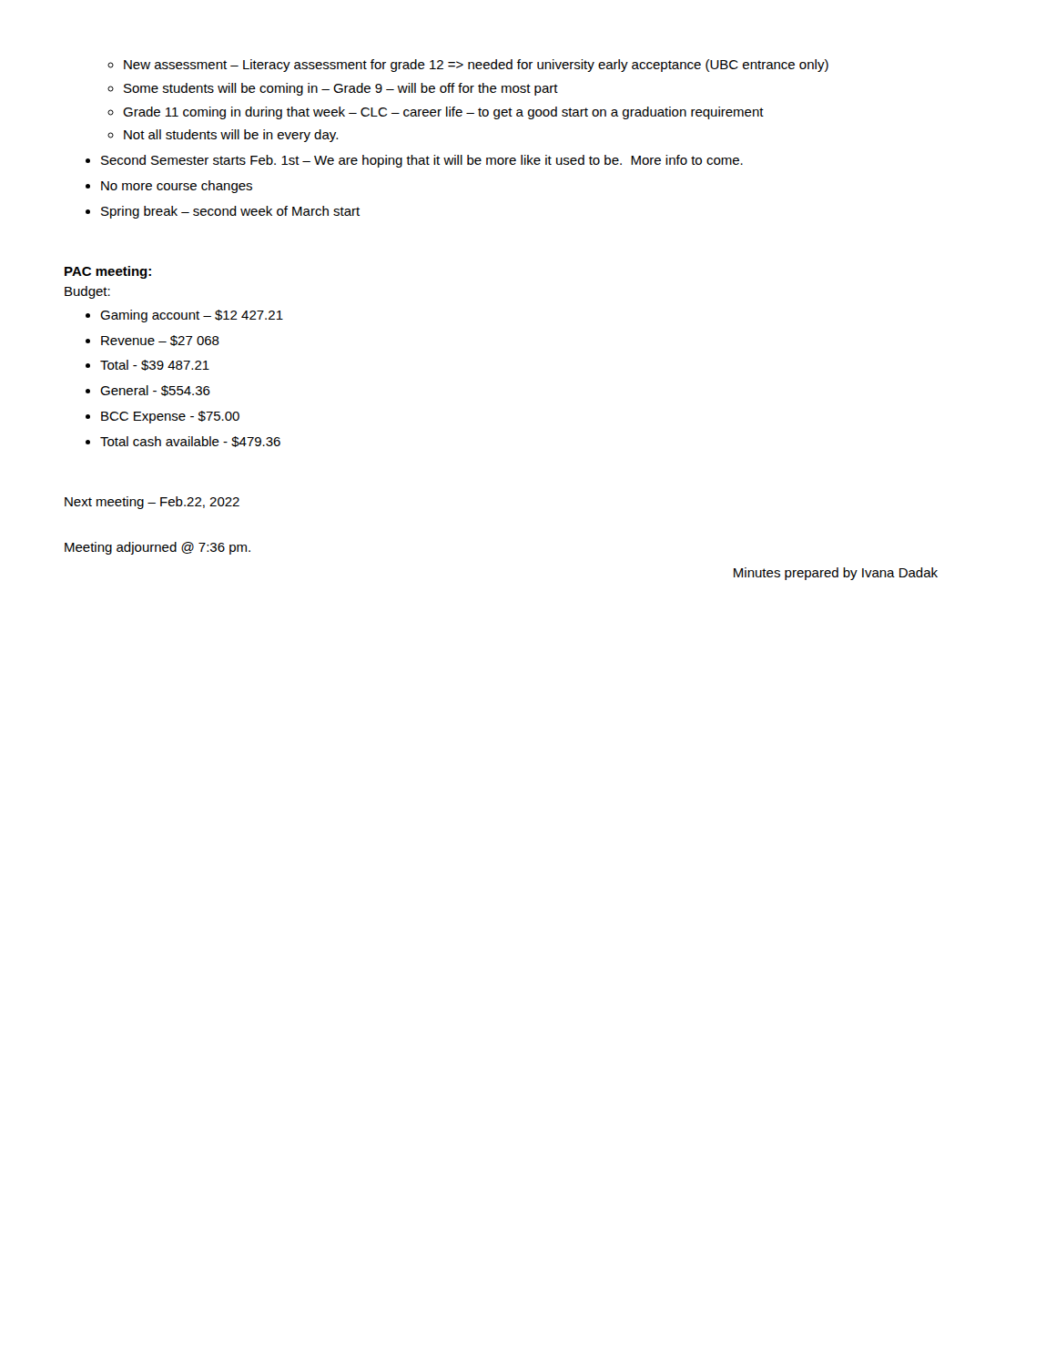New assessment – Literacy assessment for grade 12 => needed for university early acceptance (UBC entrance only)
Some students will be coming in – Grade 9 – will be off for the most part
Grade 11 coming in during that week – CLC – career life – to get a good start on a graduation requirement
Not all students will be in every day.
Second Semester starts Feb. 1st – We are hoping that it will be more like it used to be. More info to come.
No more course changes
Spring break – second week of March start
PAC meeting:
Budget:
Gaming account – $12 427.21
Revenue – $27 068
Total - $39 487.21
General - $554.36
BCC Expense - $75.00
Total cash available - $479.36
Next meeting – Feb.22, 2022
Meeting adjourned @ 7:36 pm.
Minutes prepared by Ivana Dadak